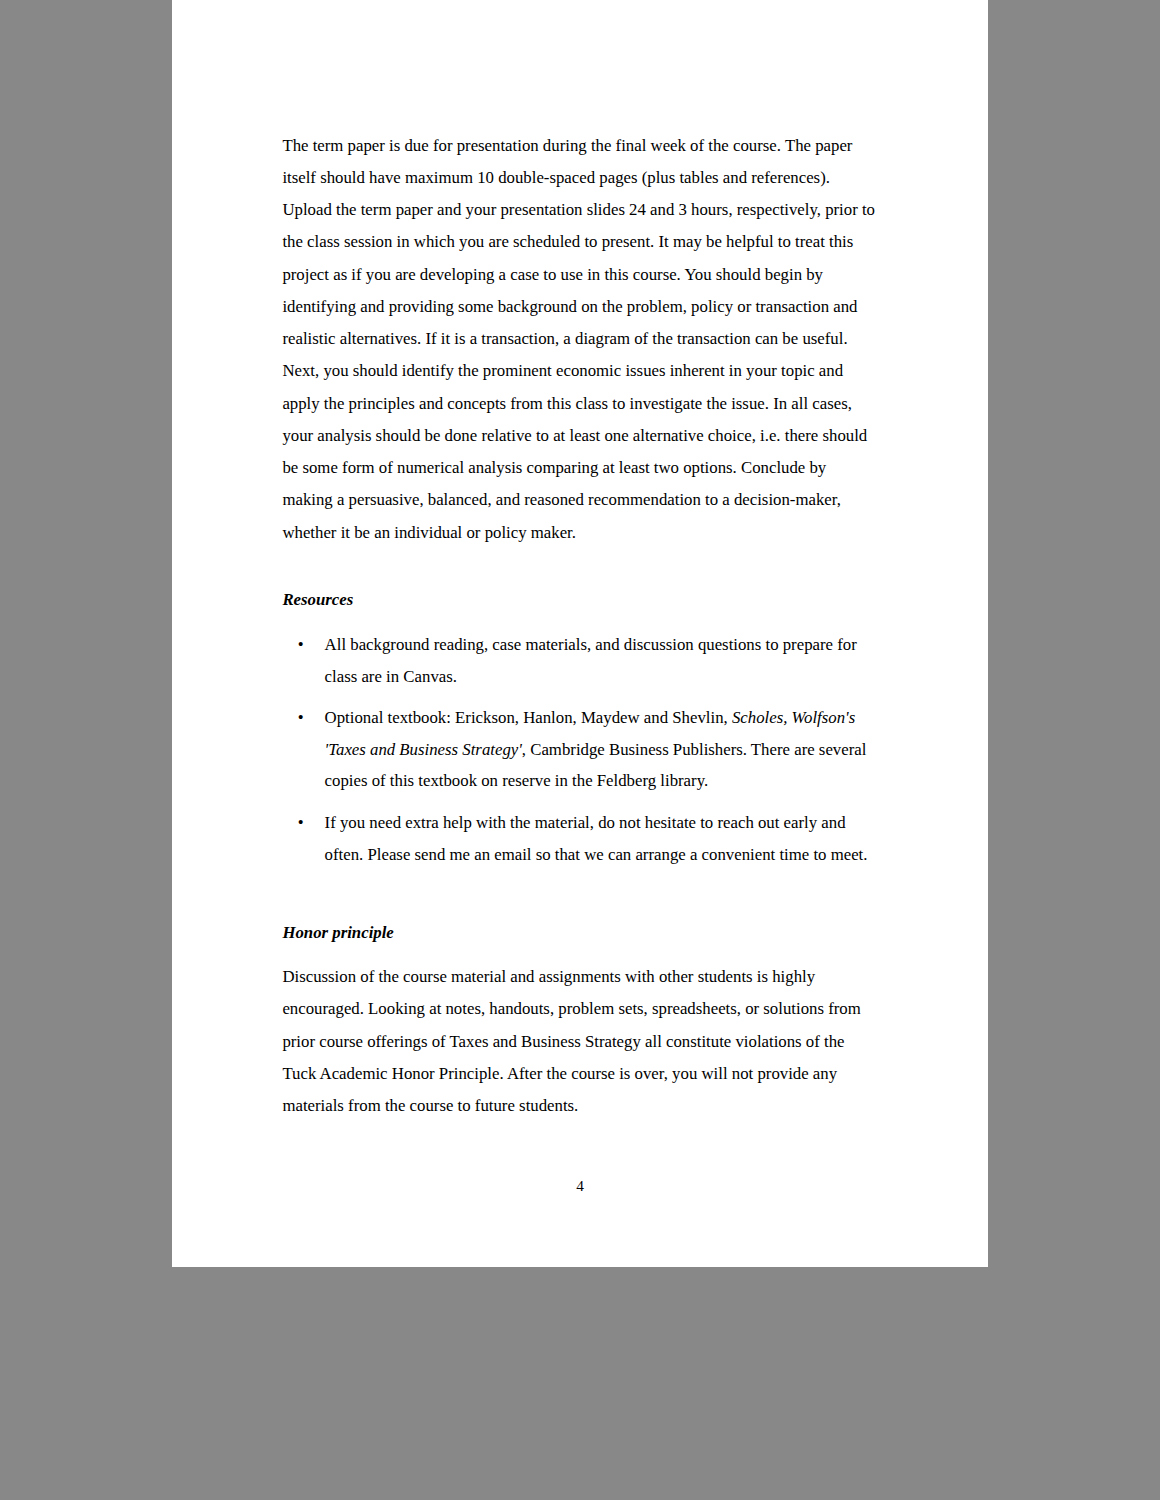The term paper is due for presentation during the final week of the course. The paper itself should have maximum 10 double-spaced pages (plus tables and references). Upload the term paper and your presentation slides 24 and 3 hours, respectively, prior to the class session in which you are scheduled to present. It may be helpful to treat this project as if you are developing a case to use in this course. You should begin by identifying and providing some background on the problem, policy or transaction and realistic alternatives. If it is a transaction, a diagram of the transaction can be useful. Next, you should identify the prominent economic issues inherent in your topic and apply the principles and concepts from this class to investigate the issue. In all cases, your analysis should be done relative to at least one alternative choice, i.e. there should be some form of numerical analysis comparing at least two options. Conclude by making a persuasive, balanced, and reasoned recommendation to a decision-maker, whether it be an individual or policy maker.
Resources
All background reading, case materials, and discussion questions to prepare for class are in Canvas.
Optional textbook: Erickson, Hanlon, Maydew and Shevlin, Scholes, Wolfson's 'Taxes and Business Strategy', Cambridge Business Publishers. There are several copies of this textbook on reserve in the Feldberg library.
If you need extra help with the material, do not hesitate to reach out early and often. Please send me an email so that we can arrange a convenient time to meet.
Honor principle
Discussion of the course material and assignments with other students is highly encouraged. Looking at notes, handouts, problem sets, spreadsheets, or solutions from prior course offerings of Taxes and Business Strategy all constitute violations of the Tuck Academic Honor Principle. After the course is over, you will not provide any materials from the course to future students.
4